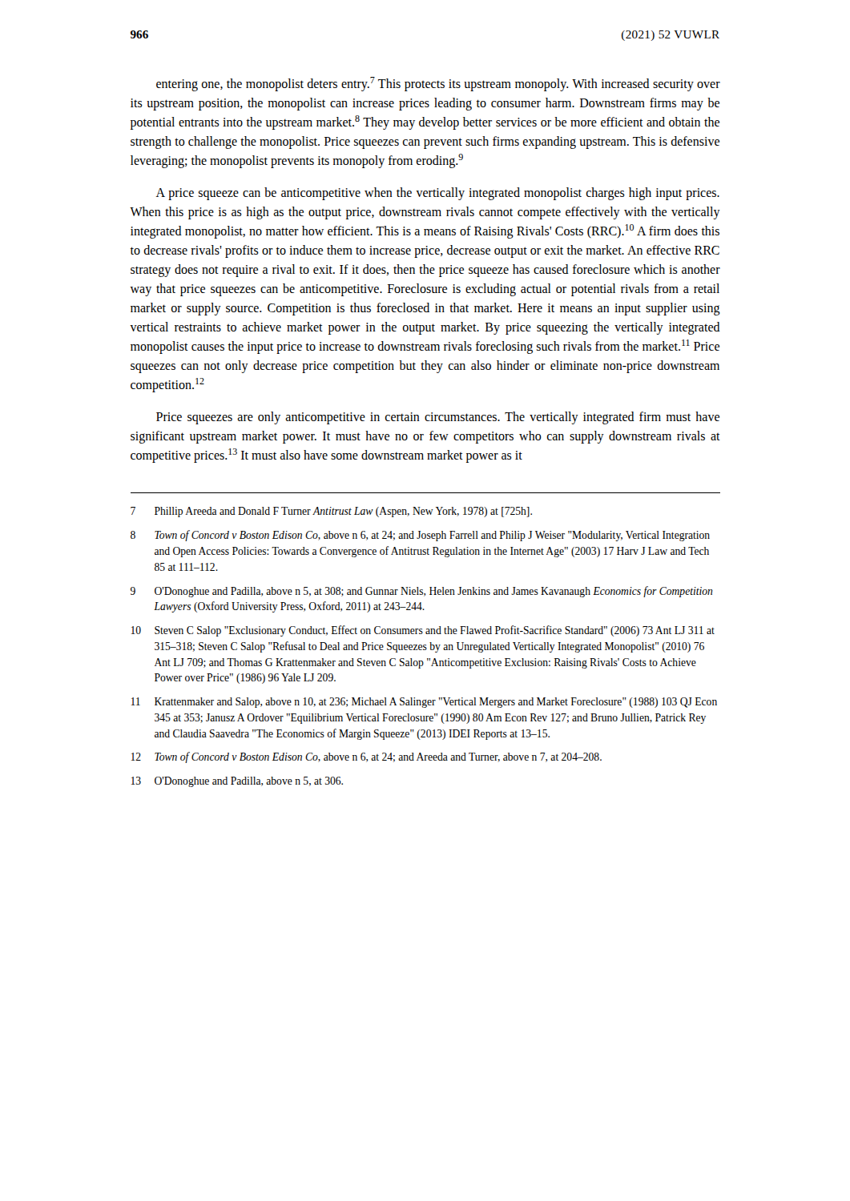966 (2021) 52 VUWLR
entering one, the monopolist deters entry.7 This protects its upstream monopoly. With increased security over its upstream position, the monopolist can increase prices leading to consumer harm. Downstream firms may be potential entrants into the upstream market.8 They may develop better services or be more efficient and obtain the strength to challenge the monopolist. Price squeezes can prevent such firms expanding upstream. This is defensive leveraging; the monopolist prevents its monopoly from eroding.9
A price squeeze can be anticompetitive when the vertically integrated monopolist charges high input prices. When this price is as high as the output price, downstream rivals cannot compete effectively with the vertically integrated monopolist, no matter how efficient. This is a means of Raising Rivals' Costs (RRC).10 A firm does this to decrease rivals' profits or to induce them to increase price, decrease output or exit the market. An effective RRC strategy does not require a rival to exit. If it does, then the price squeeze has caused foreclosure which is another way that price squeezes can be anticompetitive. Foreclosure is excluding actual or potential rivals from a retail market or supply source. Competition is thus foreclosed in that market. Here it means an input supplier using vertical restraints to achieve market power in the output market. By price squeezing the vertically integrated monopolist causes the input price to increase to downstream rivals foreclosing such rivals from the market.11 Price squeezes can not only decrease price competition but they can also hinder or eliminate non-price downstream competition.12
Price squeezes are only anticompetitive in certain circumstances. The vertically integrated firm must have significant upstream market power. It must have no or few competitors who can supply downstream rivals at competitive prices.13 It must also have some downstream market power as it
Phillip Areeda and Donald F Turner Antitrust Law (Aspen, New York, 1978) at [725h].
Town of Concord v Boston Edison Co, above n 6, at 24; and Joseph Farrell and Philip J Weiser "Modularity, Vertical Integration and Open Access Policies: Towards a Convergence of Antitrust Regulation in the Internet Age" (2003) 17 Harv J Law and Tech 85 at 111–112.
O'Donoghue and Padilla, above n 5, at 308; and Gunnar Niels, Helen Jenkins and James Kavanaugh Economics for Competition Lawyers (Oxford University Press, Oxford, 2011) at 243–244.
Steven C Salop "Exclusionary Conduct, Effect on Consumers and the Flawed Profit-Sacrifice Standard" (2006) 73 Ant LJ 311 at 315–318; Steven C Salop "Refusal to Deal and Price Squeezes by an Unregulated Vertically Integrated Monopolist" (2010) 76 Ant LJ 709; and Thomas G Krattenmaker and Steven C Salop "Anticompetitive Exclusion: Raising Rivals' Costs to Achieve Power over Price" (1986) 96 Yale LJ 209.
Krattenmaker and Salop, above n 10, at 236; Michael A Salinger "Vertical Mergers and Market Foreclosure" (1988) 103 QJ Econ 345 at 353; Janusz A Ordover "Equilibrium Vertical Foreclosure" (1990) 80 Am Econ Rev 127; and Bruno Jullien, Patrick Rey and Claudia Saavedra "The Economics of Margin Squeeze" (2013) IDEI Reports at 13–15.
Town of Concord v Boston Edison Co, above n 6, at 24; and Areeda and Turner, above n 7, at 204–208.
O'Donoghue and Padilla, above n 5, at 306.